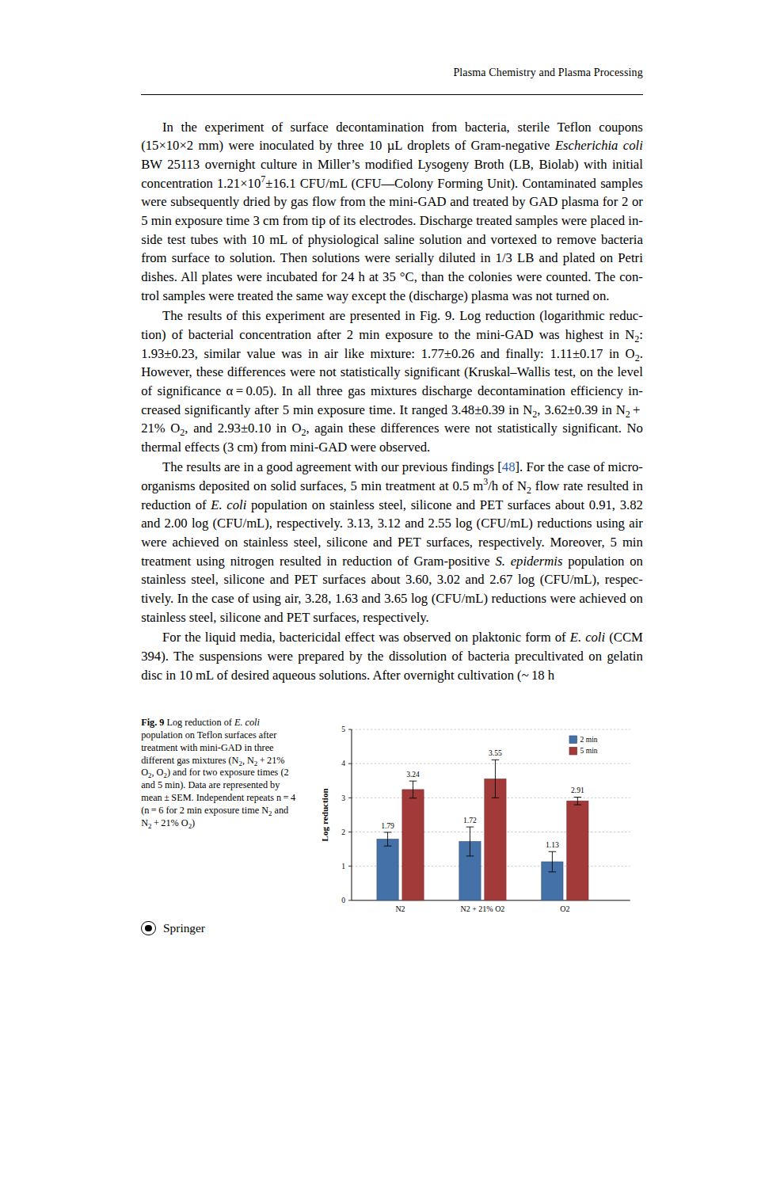Plasma Chemistry and Plasma Processing
In the experiment of surface decontamination from bacteria, sterile Teflon coupons (15×10×2 mm) were inoculated by three 10 µL droplets of Gram-negative Escherichia coli BW 25113 overnight culture in Miller’s modified Lysogeny Broth (LB, Biolab) with initial concentration 1.21×107±16.1 CFU/mL (CFU—Colony Forming Unit). Contaminated samples were subsequently dried by gas flow from the mini-GAD and treated by GAD plasma for 2 or 5 min exposure time 3 cm from tip of its electrodes. Discharge treated samples were placed inside test tubes with 10 mL of physiological saline solution and vortexed to remove bacteria from surface to solution. Then solutions were serially diluted in 1/3 LB and plated on Petri dishes. All plates were incubated for 24 h at 35 °C, than the colonies were counted. The control samples were treated the same way except the (discharge) plasma was not turned on.
The results of this experiment are presented in Fig. 9. Log reduction (logarithmic reduction) of bacterial concentration after 2 min exposure to the mini-GAD was highest in N2: 1.93±0.23, similar value was in air like mixture: 1.77±0.26 and finally: 1.11±0.17 in O2. However, these differences were not statistically significant (Kruskal–Wallis test, on the level of significance α = 0.05). In all three gas mixtures discharge decontamination efficiency increased significantly after 5 min exposure time. It ranged 3.48±0.39 in N2, 3.62±0.39 in N2 + 21% O2, and 2.93±0.10 in O2, again these differences were not statistically significant. No thermal effects (3 cm) from mini-GAD were observed.
The results are in a good agreement with our previous findings [48]. For the case of microorganisms deposited on solid surfaces, 5 min treatment at 0.5 m3/h of N2 flow rate resulted in reduction of E. coli population on stainless steel, silicone and PET surfaces about 0.91, 3.82 and 2.00 log (CFU/mL), respectively. 3.13, 3.12 and 2.55 log (CFU/mL) reductions using air were achieved on stainless steel, silicone and PET surfaces, respectively. Moreover, 5 min treatment using nitrogen resulted in reduction of Gram-positive S. epidermis population on stainless steel, silicone and PET surfaces about 3.60, 3.02 and 2.67 log (CFU/mL), respectively. In the case of using air, 3.28, 1.63 and 3.65 log (CFU/mL) reductions were achieved on stainless steel, silicone and PET surfaces, respectively.
For the liquid media, bactericidal effect was observed on plaktonic form of E. coli (CCM 394). The suspensions were prepared by the dissolution of bacteria precultivated on gelatin disc in 10 mL of desired aqueous solutions. After overnight cultivation (~ 18 h
Fig. 9 Log reduction of E. coli population on Teflon surfaces after treatment with mini-GAD in three different gas mixtures (N2, N2 + 21% O2, O2) and for two exposure times (2 and 5 min). Data are represented by mean ± SEM. Independent repeats n = 4 (n = 6 for 2 min exposure time N2 and N2 + 21% O2)
5 4 3 2 1 0 Log reduction 2 min 5 min 1.79 3.24 1.72 3.55 1.13 2.91 N2 N2 + 21% O2 O2
Springer